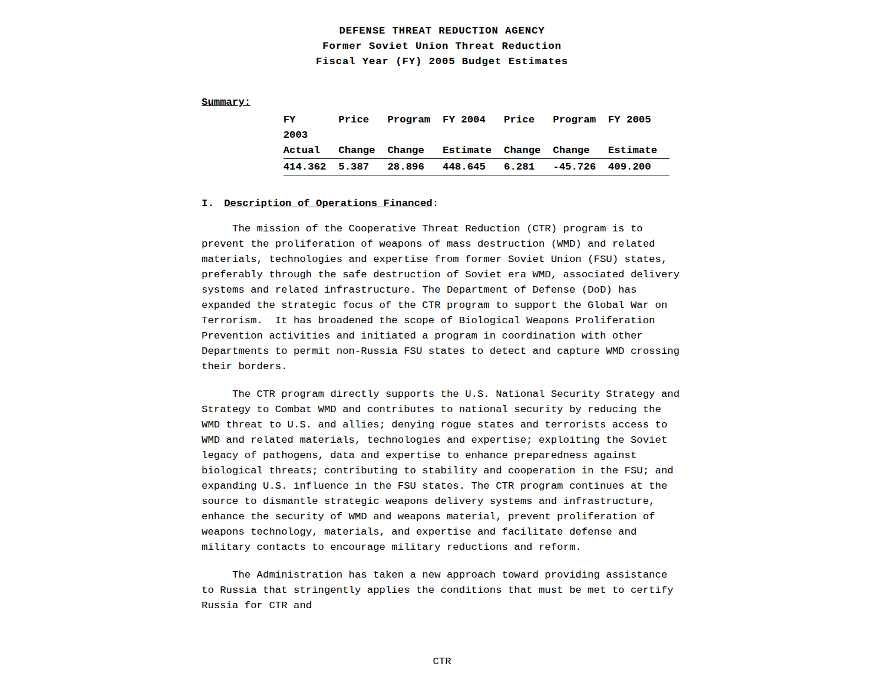DEFENSE THREAT REDUCTION AGENCY
Former Soviet Union Threat Reduction
Fiscal Year (FY) 2005 Budget Estimates
Summary:
| FY 2003 | Price | Program | FY 2004 | Price | Program | FY 2005 |
| --- | --- | --- | --- | --- | --- | --- |
| Actual | Change | Change | Estimate | Change | Change | Estimate |
| 414.362 | 5.387 | 28.896 | 448.645 | 6.281 | -45.726 | 409.200 |
I. Description of Operations Financed:
The mission of the Cooperative Threat Reduction (CTR) program is to prevent the proliferation of weapons of mass destruction (WMD) and related materials, technologies and expertise from former Soviet Union (FSU) states, preferably through the safe destruction of Soviet era WMD, associated delivery systems and related infrastructure. The Department of Defense (DoD) has expanded the strategic focus of the CTR program to support the Global War on Terrorism. It has broadened the scope of Biological Weapons Proliferation Prevention activities and initiated a program in coordination with other Departments to permit non-Russia FSU states to detect and capture WMD crossing their borders.
The CTR program directly supports the U.S. National Security Strategy and Strategy to Combat WMD and contributes to national security by reducing the WMD threat to U.S. and allies; denying rogue states and terrorists access to WMD and related materials, technologies and expertise; exploiting the Soviet legacy of pathogens, data and expertise to enhance preparedness against biological threats; contributing to stability and cooperation in the FSU; and expanding U.S. influence in the FSU states. The CTR program continues at the source to dismantle strategic weapons delivery systems and infrastructure, enhance the security of WMD and weapons material, prevent proliferation of weapons technology, materials, and expertise and facilitate defense and military contacts to encourage military reductions and reform.
The Administration has taken a new approach toward providing assistance to Russia that stringently applies the conditions that must be met to certify Russia for CTR and
CTR